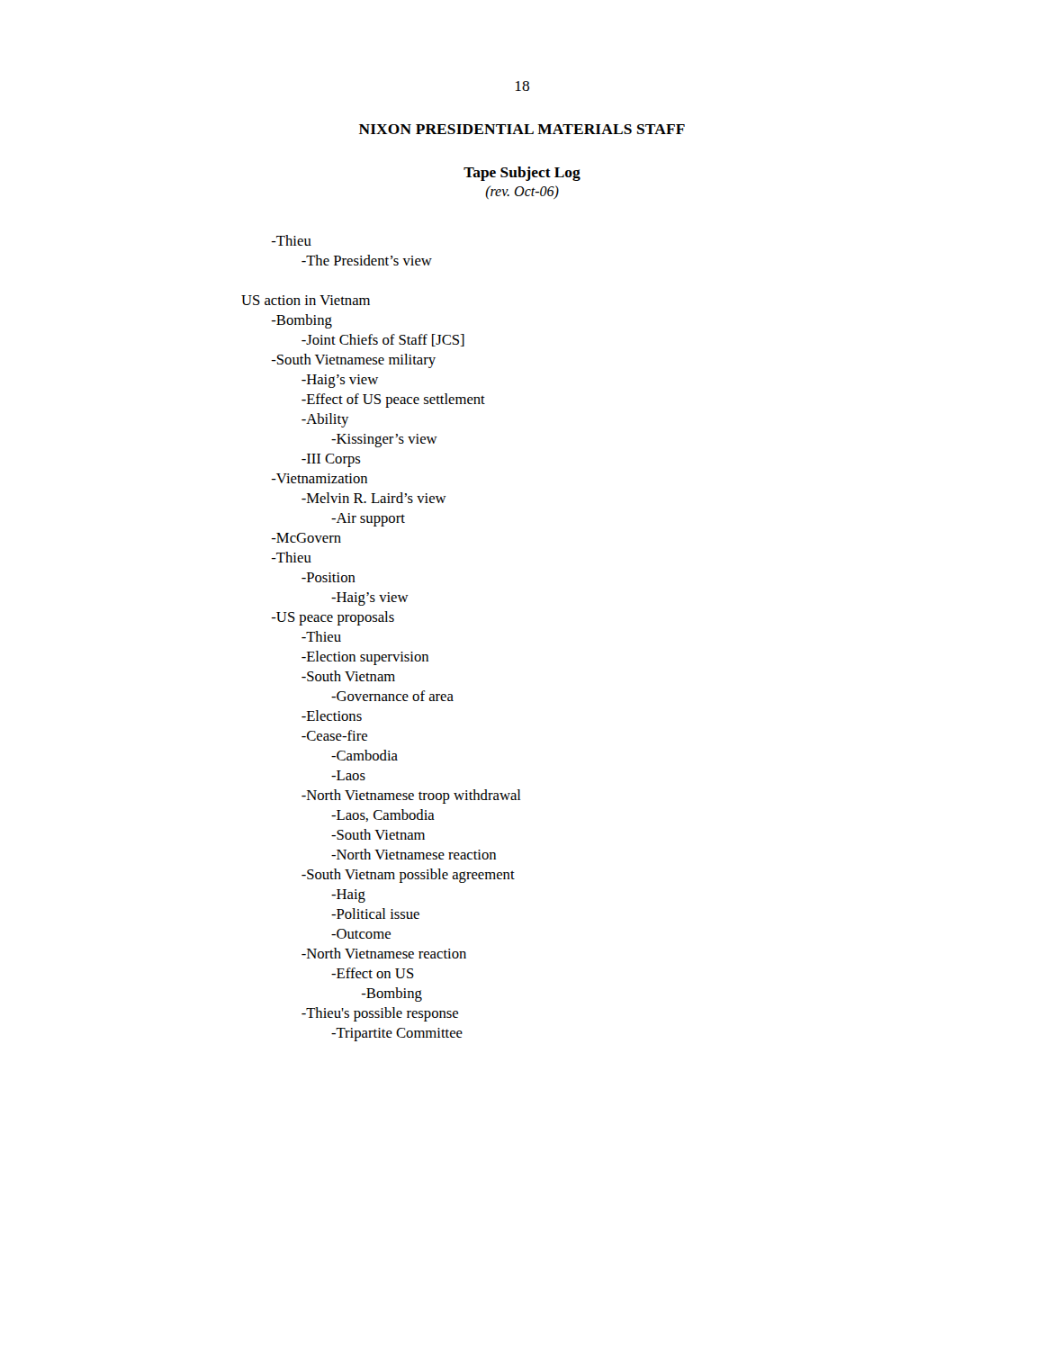18
NIXON PRESIDENTIAL MATERIALS STAFF
Tape Subject Log
(rev. Oct-06)
-Thieu
-The President’s view
US action in Vietnam
-Bombing
-Joint Chiefs of Staff [JCS]
-South Vietnamese military
-Haig’s view
-Effect of US peace settlement
-Ability
-Kissinger’s view
-III Corps
-Vietnamization
-Melvin R. Laird’s view
-Air support
-McGovern
-Thieu
-Position
-Haig’s view
-US peace proposals
-Thieu
-Election supervision
-South Vietnam
-Governance of area
-Elections
-Cease-fire
-Cambodia
-Laos
-North Vietnamese troop withdrawal
-Laos, Cambodia
-South Vietnam
-North Vietnamese reaction
-South Vietnam possible agreement
-Haig
-Political issue
-Outcome
-North Vietnamese reaction
-Effect on US
-Bombing
-Thieu's possible response
-Tripartite Committee